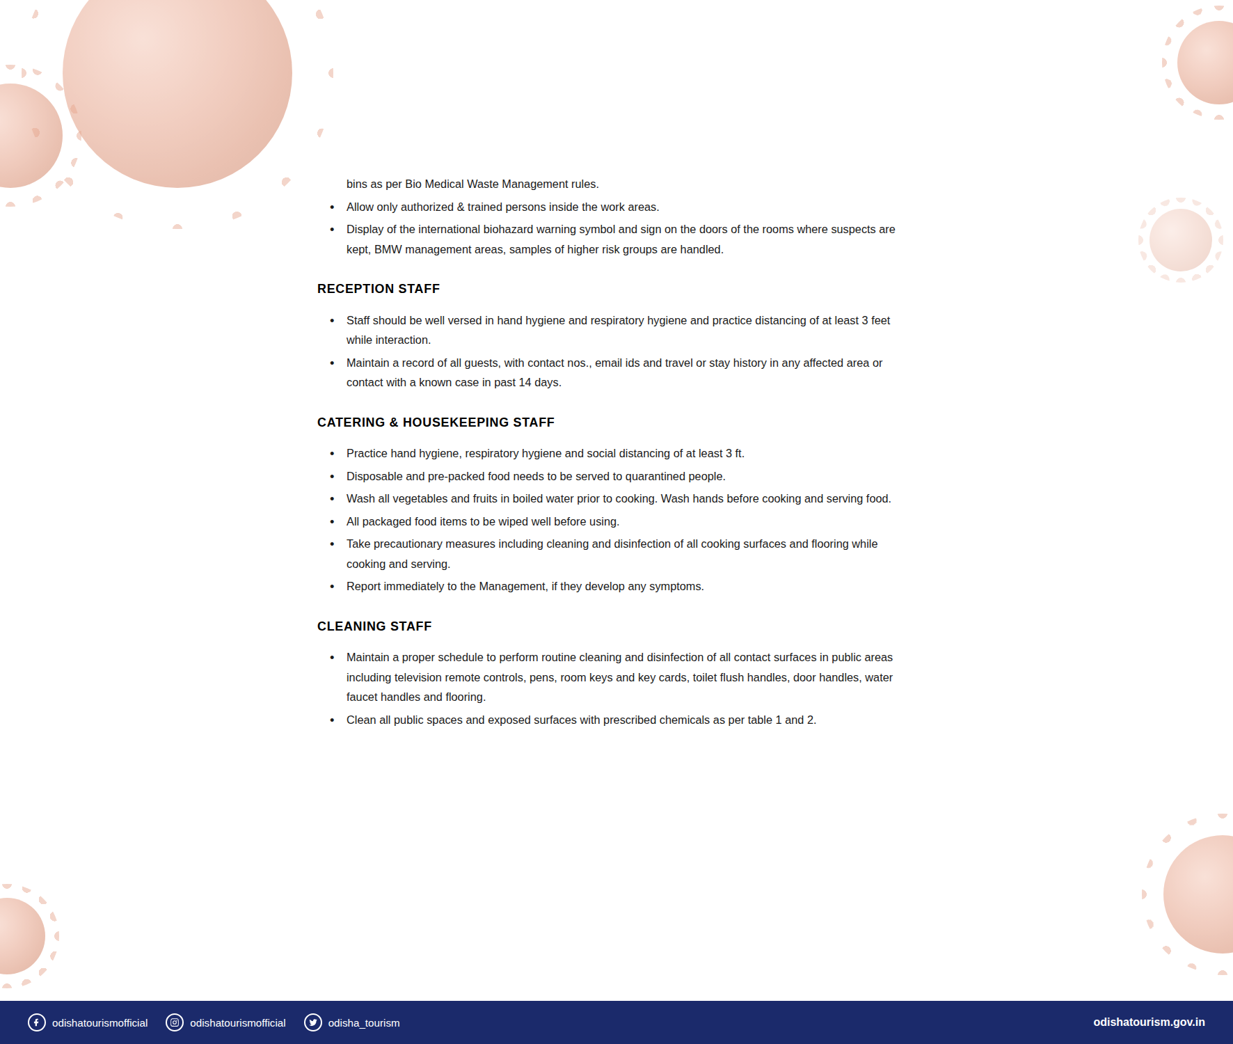bins as per Bio Medical Waste Management rules.
Allow only authorized & trained persons inside the work areas.
Display of the international biohazard warning symbol and sign on the doors of the rooms where suspects are kept, BMW management areas, samples of higher risk groups are handled.
RECEPTION STAFF
Staff should be well versed in hand hygiene and respiratory hygiene and practice distancing of at least 3 feet while interaction.
Maintain a record of all guests, with contact nos., email ids and travel or stay history in any affected area or contact with a known case in past 14 days.
CATERING & HOUSEKEEPING STAFF
Practice hand hygiene, respiratory hygiene and social distancing of at least 3 ft.
Disposable and pre-packed food needs to be served to quarantined people.
Wash all vegetables and fruits in boiled water prior to cooking. Wash hands before cooking and serving food.
All packaged food items to be wiped well before using.
Take precautionary measures including cleaning and disinfection of all cooking surfaces and flooring while cooking and serving.
Report immediately to the Management, if they develop any symptoms.
CLEANING STAFF
Maintain a proper schedule to perform routine cleaning and disinfection of all contact surfaces in public areas including television remote controls, pens, room keys and key cards, toilet flush handles, door handles, water faucet handles and flooring.
Clean all public spaces and exposed surfaces with prescribed chemicals as per table 1 and 2.
odishatourismofficial
odishatourismofficial
odisha_tourism
odishatourism.gov.in